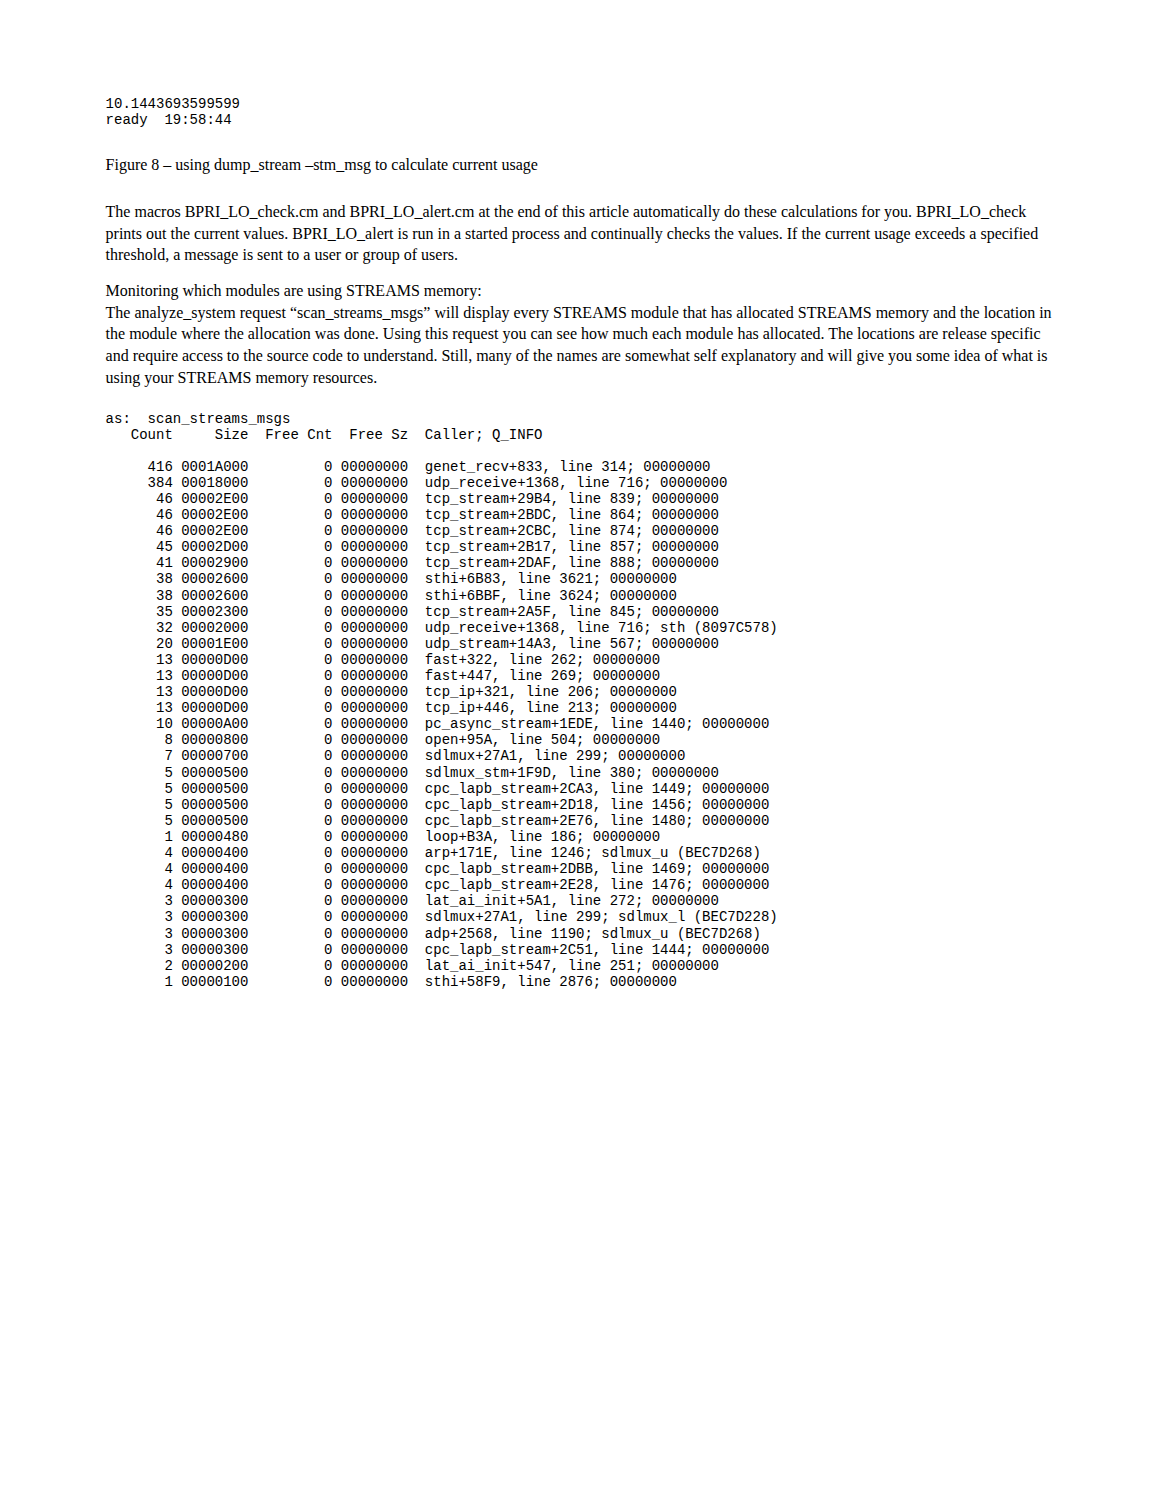10.1443693599599
ready  19:58:44
Figure 8 – using dump_stream –stm_msg to calculate current usage
The macros BPRI_LO_check.cm and BPRI_LO_alert.cm at the end of this article automatically do these calculations for you. BPRI_LO_check prints out the current values. BPRI_LO_alert is run in a started process and continually checks the values. If the current usage exceeds a specified threshold, a message is sent to a user or group of users.
Monitoring which modules are using STREAMS memory:
The analyze_system request “scan_streams_msgs” will display every STREAMS module that has allocated STREAMS memory and the location in the module where the allocation was done. Using this request you can see how much each module has allocated. The locations are release specific and require access to the source code to understand. Still, many of the names are somewhat self explanatory and will give you some idea of what is using your STREAMS memory resources.
as:  scan_streams_msgs
   Count     Size  Free Cnt  Free Sz  Caller; Q_INFO

     416 0001A000         0 00000000  genet_recv+833, line 314; 00000000
     384 00018000         0 00000000  udp_receive+1368, line 716; 00000000
      46 00002E00         0 00000000  tcp_stream+29B4, line 839; 00000000
      46 00002E00         0 00000000  tcp_stream+2BDC, line 864; 00000000
      46 00002E00         0 00000000  tcp_stream+2CBC, line 874; 00000000
      45 00002D00         0 00000000  tcp_stream+2B17, line 857; 00000000
      41 00002900         0 00000000  tcp_stream+2DAF, line 888; 00000000
      38 00002600         0 00000000  sthi+6B83, line 3621; 00000000
      38 00002600         0 00000000  sthi+6BBF, line 3624; 00000000
      35 00002300         0 00000000  tcp_stream+2A5F, line 845; 00000000
      32 00002000         0 00000000  udp_receive+1368, line 716; sth (8097C578)
      20 00001E00         0 00000000  udp_stream+14A3, line 567; 00000000
      13 00000D00         0 00000000  fast+322, line 262; 00000000
      13 00000D00         0 00000000  fast+447, line 269; 00000000
      13 00000D00         0 00000000  tcp_ip+321, line 206; 00000000
      13 00000D00         0 00000000  tcp_ip+446, line 213; 00000000
      10 00000A00         0 00000000  pc_async_stream+1EDE, line 1440; 00000000
       8 00000800         0 00000000  open+95A, line 504; 00000000
       7 00000700         0 00000000  sdlmux+27A1, line 299; 00000000
       5 00000500         0 00000000  sdlmux_stm+1F9D, line 380; 00000000
       5 00000500         0 00000000  cpc_lapb_stream+2CA3, line 1449; 00000000
       5 00000500         0 00000000  cpc_lapb_stream+2D18, line 1456; 00000000
       5 00000500         0 00000000  cpc_lapb_stream+2E76, line 1480; 00000000
       1 00000480         0 00000000  loop+B3A, line 186; 00000000
       4 00000400         0 00000000  arp+171E, line 1246; sdlmux_u (BEC7D268)
       4 00000400         0 00000000  cpc_lapb_stream+2DBB, line 1469; 00000000
       4 00000400         0 00000000  cpc_lapb_stream+2E28, line 1476; 00000000
       3 00000300         0 00000000  lat_ai_init+5A1, line 272; 00000000
       3 00000300         0 00000000  sdlmux+27A1, line 299; sdlmux_l (BEC7D228)
       3 00000300         0 00000000  adp+2568, line 1190; sdlmux_u (BEC7D268)
       3 00000300         0 00000000  cpc_lapb_stream+2C51, line 1444; 00000000
       2 00000200         0 00000000  lat_ai_init+547, line 251; 00000000
       1 00000100         0 00000000  sthi+58F9, line 2876; 00000000